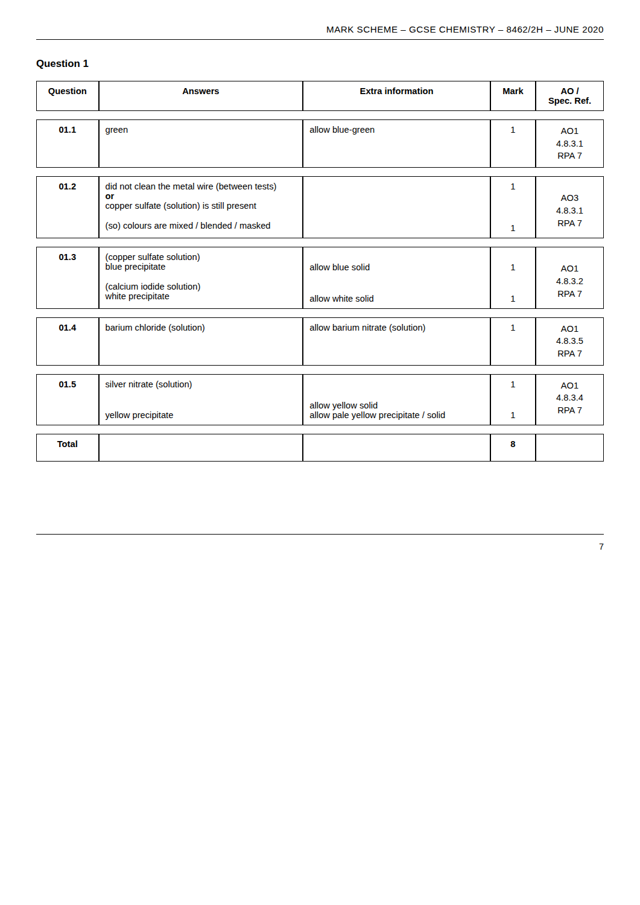MARK SCHEME – GCSE CHEMISTRY – 8462/2H – JUNE 2020
Question 1
| Question | Answers | Extra information | Mark | AO / Spec. Ref. |
| --- | --- | --- | --- | --- |
| 01.1 | green | allow blue-green | 1 | AO1 4.8.3.1 RPA 7 |
| 01.2 | did not clean the metal wire (between tests) or copper sulfate (solution) is still present (so) colours are mixed / blended / masked | | 1 1 | AO3 4.8.3.1 RPA 7 |
| 01.3 | (copper sulfate solution) blue precipitate (calcium iodide solution) white precipitate | allow blue solid allow white solid | 1 1 | AO1 4.8.3.2 RPA 7 |
| 01.4 | barium chloride (solution) | allow barium nitrate (solution) | 1 | AO1 4.8.3.5 RPA 7 |
| 01.5 | silver nitrate (solution) yellow precipitate | allow yellow solid allow pale yellow precipitate / solid | 1 1 | AO1 4.8.3.4 RPA 7 |
| Total | | | 8 | |
7